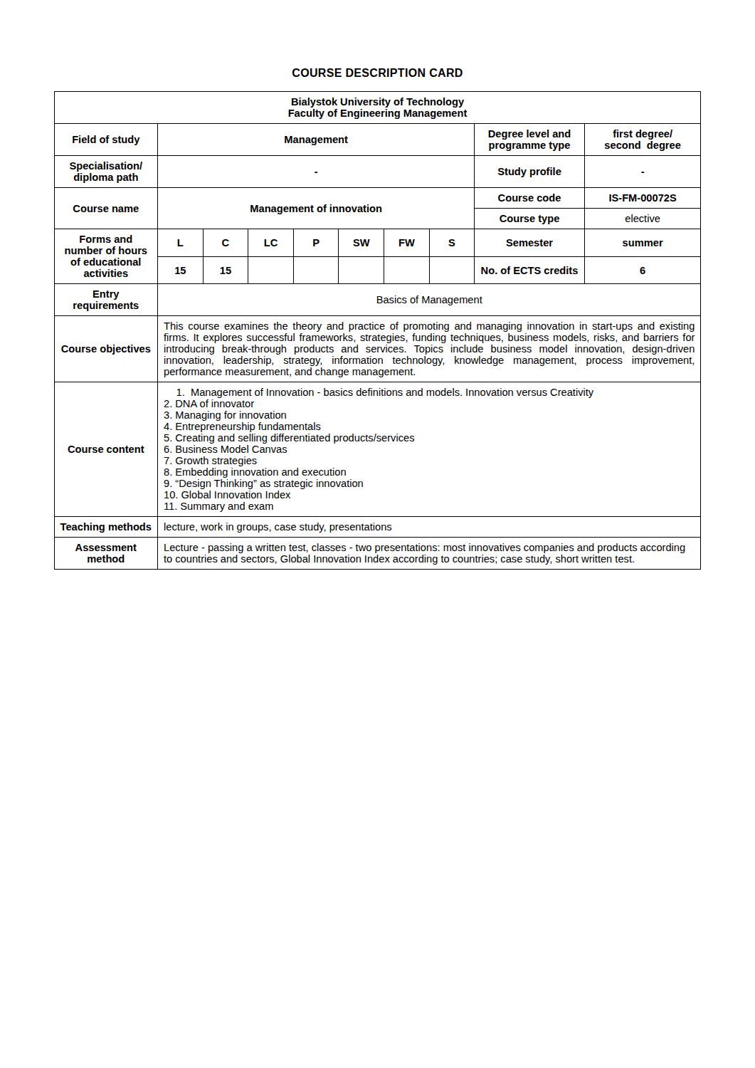COURSE DESCRIPTION CARD
| Bialystok University of Technology Faculty of Engineering Management |
| Field of study | Management | Degree level and programme type | first degree/ second degree |
| Specialisation/ diploma path | - | Study profile | - |
| Course name | Management of innovation | Course code | IS-FM-00072S |
| Course type | elective |
| Forms and number of hours of educational activities | L | C | LC | P | SW | FW | S | Semester | summer |
| 15 | 15 | | | | | | No. of ECTS credits | 6 |
| Entry requirements | Basics of Management |
| Course objectives | This course examines the theory and practice of promoting and managing innovation in start-ups and existing firms. It explores successful frameworks, strategies, funding techniques, business models, risks, and barriers for introducing break-through products and services. Topics include business model innovation, design-driven innovation, leadership, strategy, information technology, knowledge management, process improvement, performance measurement, and change management. |
| Course content | 1. Management of Innovation - basics definitions and models. Innovation versus Creativity 2. DNA of innovator 3. Managing for innovation 4. Entrepreneurship fundamentals 5. Creating and selling differentiated products/services 6. Business Model Canvas 7. Growth strategies 8. Embedding innovation and execution 9. “Design Thinking” as strategic innovation 10. Global Innovation Index 11. Summary and exam |
| Teaching methods | lecture, work in groups, case study, presentations |
| Assessment method | Lecture - passing a written test, classes - two presentations: most innovatives companies and products according to countries and sectors, Global Innovation Index according to countries; case study, short written test. |